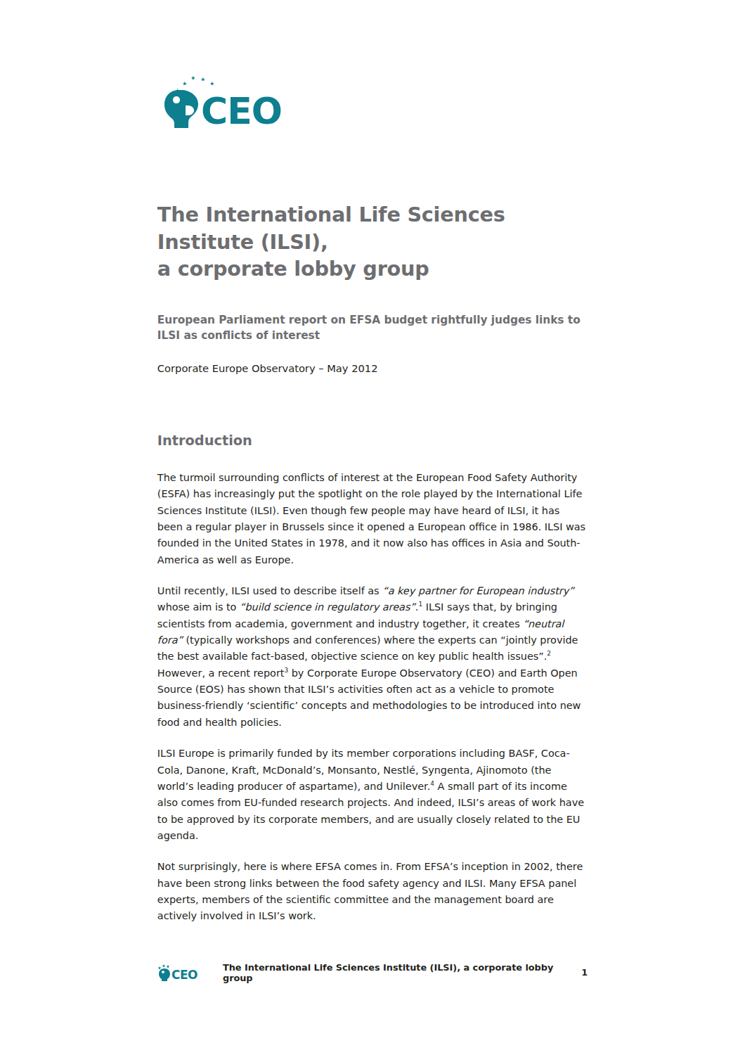CEO
The International Life Sciences Institute (ILSI),
a corporate lobby group
European Parliament report on EFSA budget rightfully judges links to
ILSI as conflicts of interest
Corporate Europe Observatory – May 2012
Introduction
The turmoil surrounding conflicts of interest at the European Food Safety Authority (ESFA) has increasingly put the spotlight on the role played by the International Life Sciences Institute (ILSI). Even though few people may have heard of ILSI, it has been a regular player in Brussels since it opened a European office in 1986. ILSI was founded in the United States in 1978, and it now also has offices in Asia and South-America as well as Europe.
Until recently, ILSI used to describe itself as “a key partner for European industry” whose aim is to “build science in regulatory areas”.1 ILSI says that, by bringing scientists from academia, government and industry together, it creates “neutral fora” (typically workshops and conferences) where the experts can “jointly provide the best available fact-based, objective science on key public health issues”.2 However, a recent report3 by Corporate Europe Observatory (CEO) and Earth Open Source (EOS) has shown that ILSI’s activities often act as a vehicle to promote business-friendly ‘scientific’ concepts and methodologies to be introduced into new food and health policies.
ILSI Europe is primarily funded by its member corporations including BASF, Coca-Cola, Danone, Kraft, McDonald’s, Monsanto, Nestlé, Syngenta, Ajinomoto (the world’s leading producer of aspartame), and Unilever.4 A small part of its income also comes from EU-funded research projects. And indeed, ILSI’s areas of work have to be approved by its corporate members, and are usually closely related to the EU agenda.
Not surprisingly, here is where EFSA comes in. From EFSA’s inception in 2002, there have been strong links between the food safety agency and ILSI. Many EFSA panel experts, members of the scientific committee and the management board are actively involved in ILSI’s work.
CEO
The International Life Sciences Institute (ILSI), a corporate lobby group
1